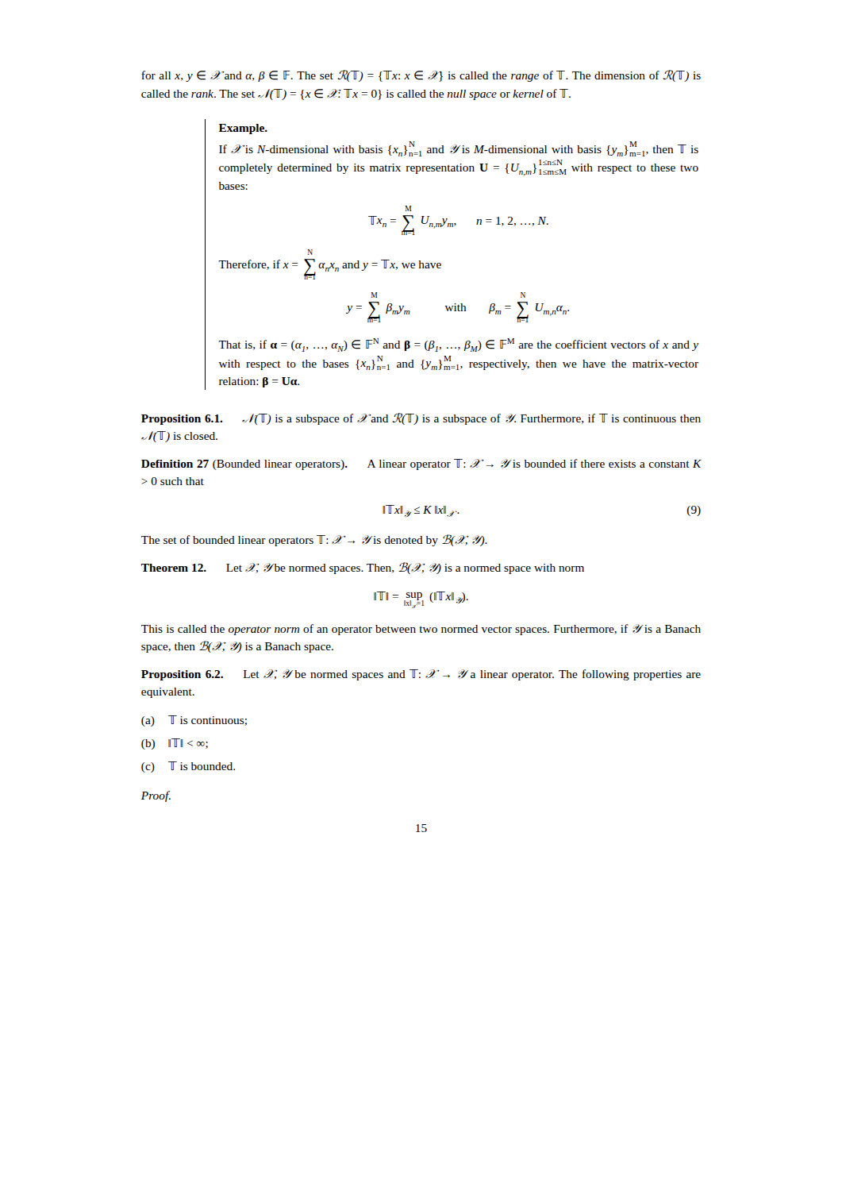for all x, y ∈ 𝒳 and α, β ∈ 𝔽. The set ℛ(𝕋) = {𝕋x: x ∈ 𝒳} is called the range of 𝕋. The dimension of ℛ(𝕋) is called the rank. The set 𝒩(𝕋) = {x ∈ 𝒳: 𝕋x = 0} is called the null space or kernel of 𝕋.
Example.
If 𝒳 is N-dimensional with basis {xn}Nn=1 and 𝒴 is M-dimensional with basis {ym}Mm=1, then 𝕋 is completely determined by its matrix representation U = {Un,m}1≤n≤N 1≤m≤M with respect to these two bases:
𝕋xn = M∑m=1 Un,mym, n = 1, 2, …, N.
Therefore, if x = N∑n=1 αnxn and y = 𝕋x, we have
y = M∑m=1 βmym with βm = N∑n=1 Um,nαn.
That is, if α = (α1, …, αN) ∈ 𝔽N and β = (β1, …, βM) ∈ 𝔽M are the coefficient vectors of x and y with respect to the bases {xn}Nn=1 and {ym}Mm=1, respectively, then we have the matrix-vector relation: β = Uα.
Proposition 6.1. 𝒩(𝕋) is a subspace of 𝒳 and ℛ(𝕋) is a subspace of 𝒴. Furthermore, if 𝕋 is continuous then 𝒩(𝕋) is closed.
Definition 27 (Bounded linear operators). A linear operator 𝕋: 𝒳 → 𝒴 is bounded if there exists a constant K > 0 such that
‖𝕋x‖𝒴 ≤ K ‖x‖𝒳 . (9)
The set of bounded linear operators 𝕋: 𝒳 → 𝒴 is denoted by ℬ(𝒳, 𝒴).
Theorem 12. Let 𝒳, 𝒴 be normed spaces. Then, ℬ(𝒳, 𝒴) is a normed space with norm
‖𝕋‖ = sup‖x‖𝒳=1 (‖𝕋x‖𝒴).
This is called the operator norm of an operator between two normed vector spaces. Furthermore, if 𝒴 is a Banach space, then ℬ(𝒳, 𝒴) is a Banach space.
Proposition 6.2. Let 𝒳, 𝒴 be normed spaces and 𝕋: 𝒳 → 𝒴 a linear operator. The following properties are equivalent.
(a) 𝕋 is continuous;
(b)‖𝕋‖ < ∞;
(c) 𝕋 is bounded.
Proof.
15